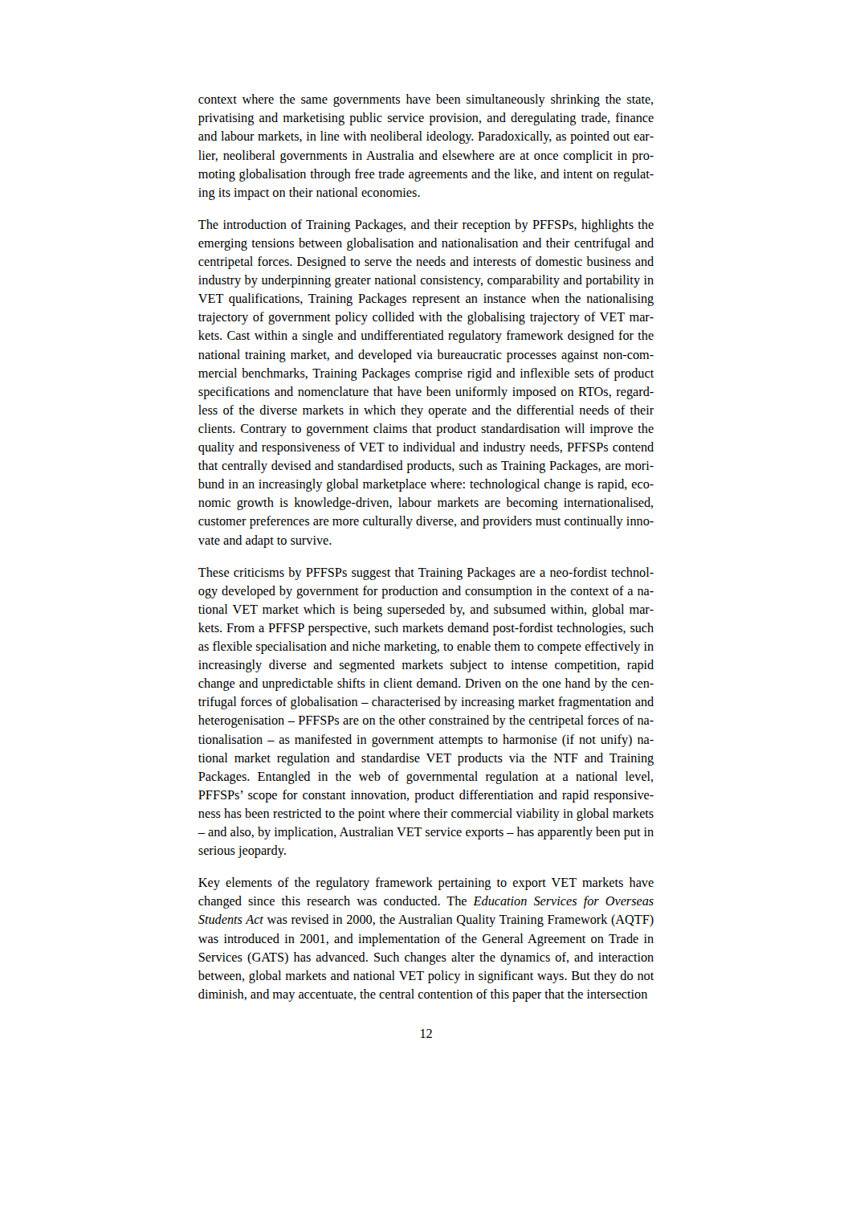context where the same governments have been simultaneously shrinking the state, privatising and marketising public service provision, and deregulating trade, finance and labour markets, in line with neoliberal ideology. Paradoxically, as pointed out earlier, neoliberal governments in Australia and elsewhere are at once complicit in promoting globalisation through free trade agreements and the like, and intent on regulating its impact on their national economies.
The introduction of Training Packages, and their reception by PFFSPs, highlights the emerging tensions between globalisation and nationalisation and their centrifugal and centripetal forces. Designed to serve the needs and interests of domestic business and industry by underpinning greater national consistency, comparability and portability in VET qualifications, Training Packages represent an instance when the nationalising trajectory of government policy collided with the globalising trajectory of VET markets. Cast within a single and undifferentiated regulatory framework designed for the national training market, and developed via bureaucratic processes against non-commercial benchmarks, Training Packages comprise rigid and inflexible sets of product specifications and nomenclature that have been uniformly imposed on RTOs, regardless of the diverse markets in which they operate and the differential needs of their clients. Contrary to government claims that product standardisation will improve the quality and responsiveness of VET to individual and industry needs, PFFSPs contend that centrally devised and standardised products, such as Training Packages, are moribund in an increasingly global marketplace where: technological change is rapid, economic growth is knowledge-driven, labour markets are becoming internationalised, customer preferences are more culturally diverse, and providers must continually innovate and adapt to survive.
These criticisms by PFFSPs suggest that Training Packages are a neo-fordist technology developed by government for production and consumption in the context of a national VET market which is being superseded by, and subsumed within, global markets. From a PFFSP perspective, such markets demand post-fordist technologies, such as flexible specialisation and niche marketing, to enable them to compete effectively in increasingly diverse and segmented markets subject to intense competition, rapid change and unpredictable shifts in client demand. Driven on the one hand by the centrifugal forces of globalisation – characterised by increasing market fragmentation and heterogenisation – PFFSPs are on the other constrained by the centripetal forces of nationalisation – as manifested in government attempts to harmonise (if not unify) national market regulation and standardise VET products via the NTF and Training Packages. Entangled in the web of governmental regulation at a national level, PFFSPs’ scope for constant innovation, product differentiation and rapid responsiveness has been restricted to the point where their commercial viability in global markets – and also, by implication, Australian VET service exports – has apparently been put in serious jeopardy.
Key elements of the regulatory framework pertaining to export VET markets have changed since this research was conducted. The Education Services for Overseas Students Act was revised in 2000, the Australian Quality Training Framework (AQTF) was introduced in 2001, and implementation of the General Agreement on Trade in Services (GATS) has advanced. Such changes alter the dynamics of, and interaction between, global markets and national VET policy in significant ways. But they do not diminish, and may accentuate, the central contention of this paper that the intersection
12